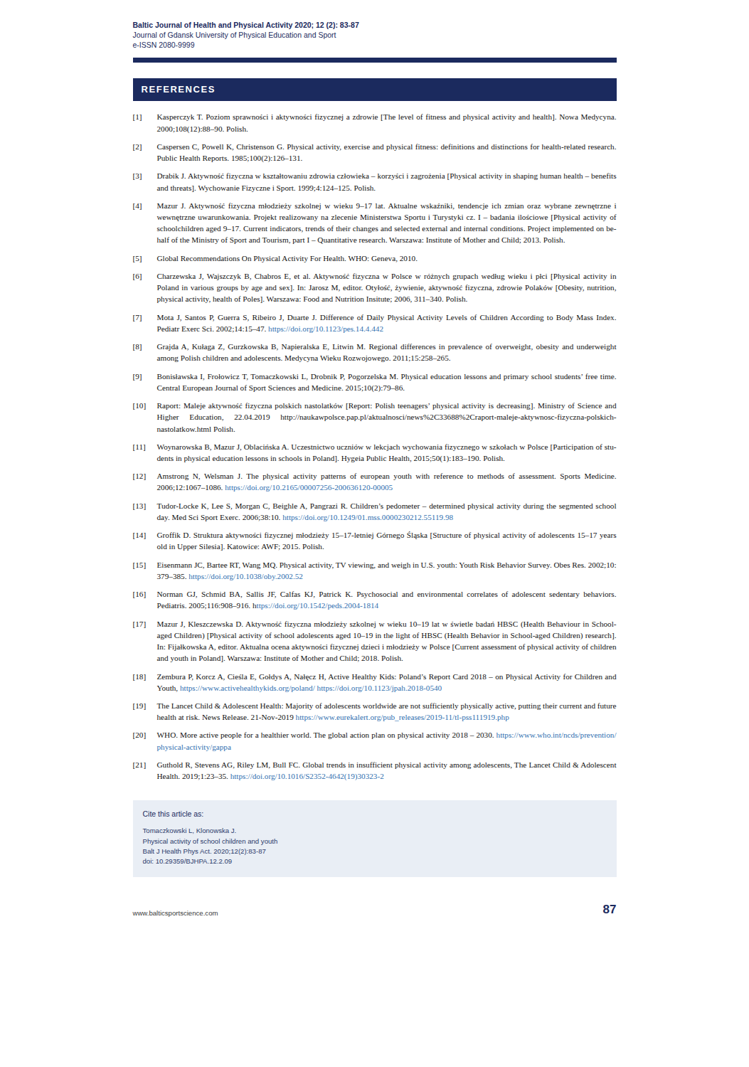Baltic Journal of Health and Physical Activity 2020; 12 (2): 83-87
Journal of Gdansk University of Physical Education and Sport
e-ISSN 2080-9999
REFERENCES
[1] Kasperczyk T. Poziom sprawności i aktywności fizycznej a zdrowie [The level of fitness and physical activity and health]. Nowa Medycyna. 2000;108(12):88–90. Polish.
[2] Caspersen C, Powell K, Christenson G. Physical activity, exercise and physical fitness: definitions and distinctions for health-related research. Public Health Reports. 1985;100(2):126–131.
[3] Drabik J. Aktywność fizyczna w kształtowaniu zdrowia człowieka – korzyści i zagrożenia [Physical activity in shaping human health – benefits and threats]. Wychowanie Fizyczne i Sport. 1999;4:124–125. Polish.
[4] Mazur J. Aktywność fizyczna młodzieży szkolnej w wieku 9–17 lat. Aktualne wskaźniki, tendencje ich zmian oraz wybrane zewnętrzne i wewnętrzne uwarunkowania. Projekt realizowany na zlecenie Ministerstwa Sportu i Turystyki cz. I – badania ilościowe [Physical activity of schoolchildren aged 9–17. Current indicators, trends of their changes and selected external and internal conditions. Project implemented on behalf of the Ministry of Sport and Tourism, part I – Quantitative research. Warszawa: Institute of Mother and Child; 2013. Polish.
[5] Global Recommendations On Physical Activity For Health. WHO: Geneva, 2010.
[6] Charzewska J, Wajszczyk B, Chabros E, et al. Aktywność fizyczna w Polsce w różnych grupach według wieku i płci [Physical activity in Poland in various groups by age and sex]. In: Jarosz M, editor. Otyłość, żywienie, aktywność fizyczna, zdrowie Polaków [Obesity, nutrition, physical activity, health of Poles]. Warszawa: Food and Nutrition Insitute; 2006, 311–340. Polish.
[7] Mota J, Santos P, Guerra S, Ribeiro J, Duarte J. Difference of Daily Physical Activity Levels of Children According to Body Mass Index. Pediatr Exerc Sci. 2002;14:15–47. https://doi.org/10.1123/pes.14.4.442
[8] Grajda A, Kułaga Z, Gurzkowska B, Napieralska E, Litwin M. Regional differences in prevalence of overweight, obesity and underweight among Polish children and adolescents. Medycyna Wieku Rozwojowego. 2011;15:258–265.
[9] Bonisławska I, Frołowicz T, Tomaczkowski L, Drobnik P, Pogorzelska M. Physical education lessons and primary school students’ free time. Central European Journal of Sport Sciences and Medicine. 2015;10(2):79–86.
[10] Raport: Maleje aktywność fizyczna polskich nastolatków [Report: Polish teenagers’ physical activity is decreasing]. Ministry of Science and Higher Education, 22.04.2019 http://naukawpolsce.pap.pl/aktualnosci/news%2C33688%2Craport-maleje-aktywnosc-fizyczna-polskich-nastolatkow.html Polish.
[11] Woynarowska B, Mazur J, Oblacińska A. Uczestnictwo uczniów w lekcjach wychowania fizycznego w szkołach w Polsce [Participation of students in physical education lessons in schools in Poland]. Hygeia Public Health, 2015;50(1):183–190. Polish.
[12] Amstrong N, Welsman J. The physical activity patterns of european youth with reference to methods of assessment. Sports Medicine. 2006;12:1067–1086. https://doi.org/10.2165/00007256-200636120-00005
[13] Tudor-Locke K, Lee S, Morgan C, Beighle A, Pangrazi R. Children’s pedometer – determined physical activity during the segmented school day. Med Sci Sport Exerc. 2006;38:10. https://doi.org/10.1249/01.mss.0000230212.55119.98
[14] Groffik D. Struktura aktywności fizycznej młodzieży 15–17-letniej Górnego Śląska [Structure of physical activity of adolescents 15–17 years old in Upper Silesia]. Katowice: AWF; 2015. Polish.
[15] Eisenmann JC, Bartee RT, Wang MQ. Physical activity, TV viewing, and weigh in U.S. youth: Youth Risk Behavior Survey. Obes Res. 2002;10: 379–385. https://doi.org/10.1038/oby.2002.52
[16] Norman GJ, Schmid BA, Sallis JF, Calfas KJ, Patrick K. Psychosocial and environmental correlates of adolescent sedentary behaviors. Pediatris. 2005;116:908–916. https://doi.org/10.1542/peds.2004-1814
[17] Mazur J, Kleszczewska D. Aktywność fizyczna młodzieży szkolnej w wieku 10–19 lat w świetle badań HBSC (Health Behaviour in School-aged Children) [Physical activity of school adolescents aged 10–19 in the light of HBSC (Health Behavior in School-aged Children) research]. In: Fijałkowska A, editor. Aktualna ocena aktywności fizycznej dzieci i młodzieży w Polsce [Current assessment of physical activity of children and youth in Poland]. Warszawa: Institute of Mother and Child; 2018. Polish.
[18] Zembura P, Korcz A, Cieśla E, Gołdys A, Nałęcz H, Active Healthy Kids: Poland’s Report Card 2018 – on Physical Activity for Children and Youth, https://www.activehealthykids.org/poland/ https://doi.org/10.1123/jpah.2018-0540
[19] The Lancet Child & Adolescent Health: Majority of adolescents worldwide are not sufficiently physically active, putting their current and future health at risk. News Release. 21-Nov-2019 https://www.eurekalert.org/pub_releases/2019-11/tl-pss111919.php
[20] WHO. More active people for a healthier world. The global action plan on physical activity 2018 – 2030. https://www.who.int/ncds/prevention/physical-activity/gappa
[21] Guthold R, Stevens AG, Riley LM, Bull FC. Global trends in insufficient physical activity among adolescents, The Lancet Child & Adolescent Health. 2019;1:23–35. https://doi.org/10.1016/S2352-4642(19)30323-2
Cite this article as:
Tomaczkowski L, Klonowska J.
Physical activity of school children and youth
Balt J Health Phys Act. 2020;12(2):83-87
doi: 10.29359/BJHPA.12.2.09
www.balticsportscience.com
87